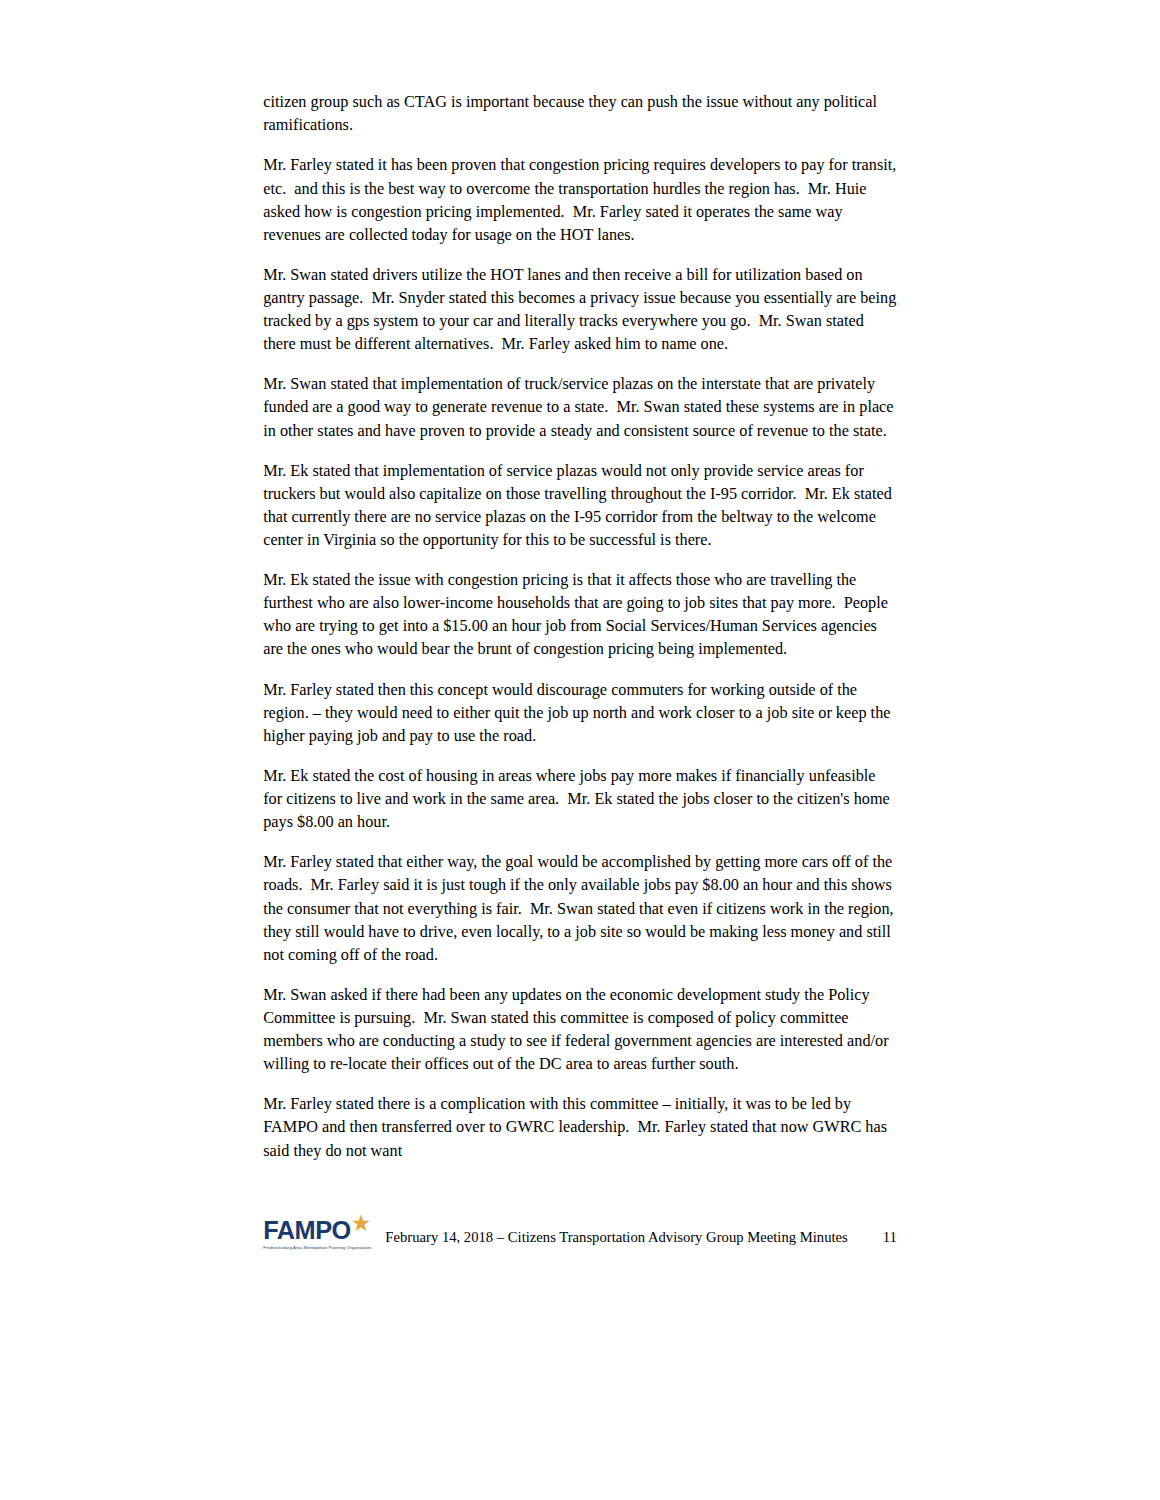citizen group such as CTAG is important because they can push the issue without any political ramifications.
Mr. Farley stated it has been proven that congestion pricing requires developers to pay for transit, etc. and this is the best way to overcome the transportation hurdles the region has. Mr. Huie asked how is congestion pricing implemented. Mr. Farley sated it operates the same way revenues are collected today for usage on the HOT lanes.
Mr. Swan stated drivers utilize the HOT lanes and then receive a bill for utilization based on gantry passage. Mr. Snyder stated this becomes a privacy issue because you essentially are being tracked by a gps system to your car and literally tracks everywhere you go. Mr. Swan stated there must be different alternatives. Mr. Farley asked him to name one.
Mr. Swan stated that implementation of truck/service plazas on the interstate that are privately funded are a good way to generate revenue to a state. Mr. Swan stated these systems are in place in other states and have proven to provide a steady and consistent source of revenue to the state.
Mr. Ek stated that implementation of service plazas would not only provide service areas for truckers but would also capitalize on those travelling throughout the I-95 corridor. Mr. Ek stated that currently there are no service plazas on the I-95 corridor from the beltway to the welcome center in Virginia so the opportunity for this to be successful is there.
Mr. Ek stated the issue with congestion pricing is that it affects those who are travelling the furthest who are also lower-income households that are going to job sites that pay more. People who are trying to get into a $15.00 an hour job from Social Services/Human Services agencies are the ones who would bear the brunt of congestion pricing being implemented.
Mr. Farley stated then this concept would discourage commuters for working outside of the region. – they would need to either quit the job up north and work closer to a job site or keep the higher paying job and pay to use the road.
Mr. Ek stated the cost of housing in areas where jobs pay more makes if financially unfeasible for citizens to live and work in the same area. Mr. Ek stated the jobs closer to the citizen's home pays $8.00 an hour.
Mr. Farley stated that either way, the goal would be accomplished by getting more cars off of the roads. Mr. Farley said it is just tough if the only available jobs pay $8.00 an hour and this shows the consumer that not everything is fair. Mr. Swan stated that even if citizens work in the region, they still would have to drive, even locally, to a job site so would be making less money and still not coming off of the road.
Mr. Swan asked if there had been any updates on the economic development study the Policy Committee is pursuing. Mr. Swan stated this committee is composed of policy committee members who are conducting a study to see if federal government agencies are interested and/or willing to re-locate their offices out of the DC area to areas further south.
Mr. Farley stated there is a complication with this committee – initially, it was to be led by FAMPO and then transferred over to GWRC leadership. Mr. Farley stated that now GWRC has said they do not want
FAMPO★ Fredericksburg Area Metropolitan Planning Organization
February 14, 2018 – Citizens Transportation Advisory Group Meeting Minutes
11